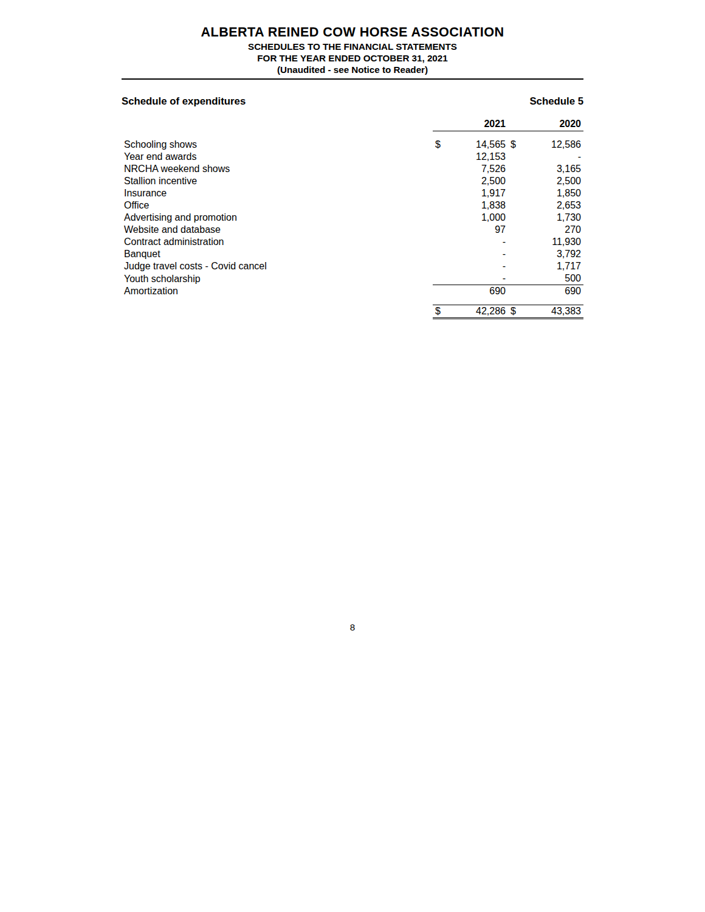ALBERTA REINED COW HORSE ASSOCIATION
SCHEDULES TO THE FINANCIAL STATEMENTS
FOR THE YEAR ENDED OCTOBER 31, 2021
(Unaudited - see Notice to Reader)
Schedule of expenditures Schedule 5
| | 2021 | 2020 |
| --- | --- | --- |
| Schooling shows | $ | 14,565 | $ | 12,586 |
| Year end awards | | 12,153 | | - |
| NRCHA weekend shows | | 7,526 | | 3,165 |
| Stallion incentive | | 2,500 | | 2,500 |
| Insurance | | 1,917 | | 1,850 |
| Office | | 1,838 | | 2,653 |
| Advertising and promotion | | 1,000 | | 1,730 |
| Website and database | | 97 | | 270 |
| Contract administration | | - | | 11,930 |
| Banquet | | - | | 3,792 |
| Judge travel costs - Covid cancel | | - | | 1,717 |
| Youth scholarship | | - | | 500 |
| Amortization | | 690 | | 690 |
| | $ | 42,286 | $ | 43,383 |
8